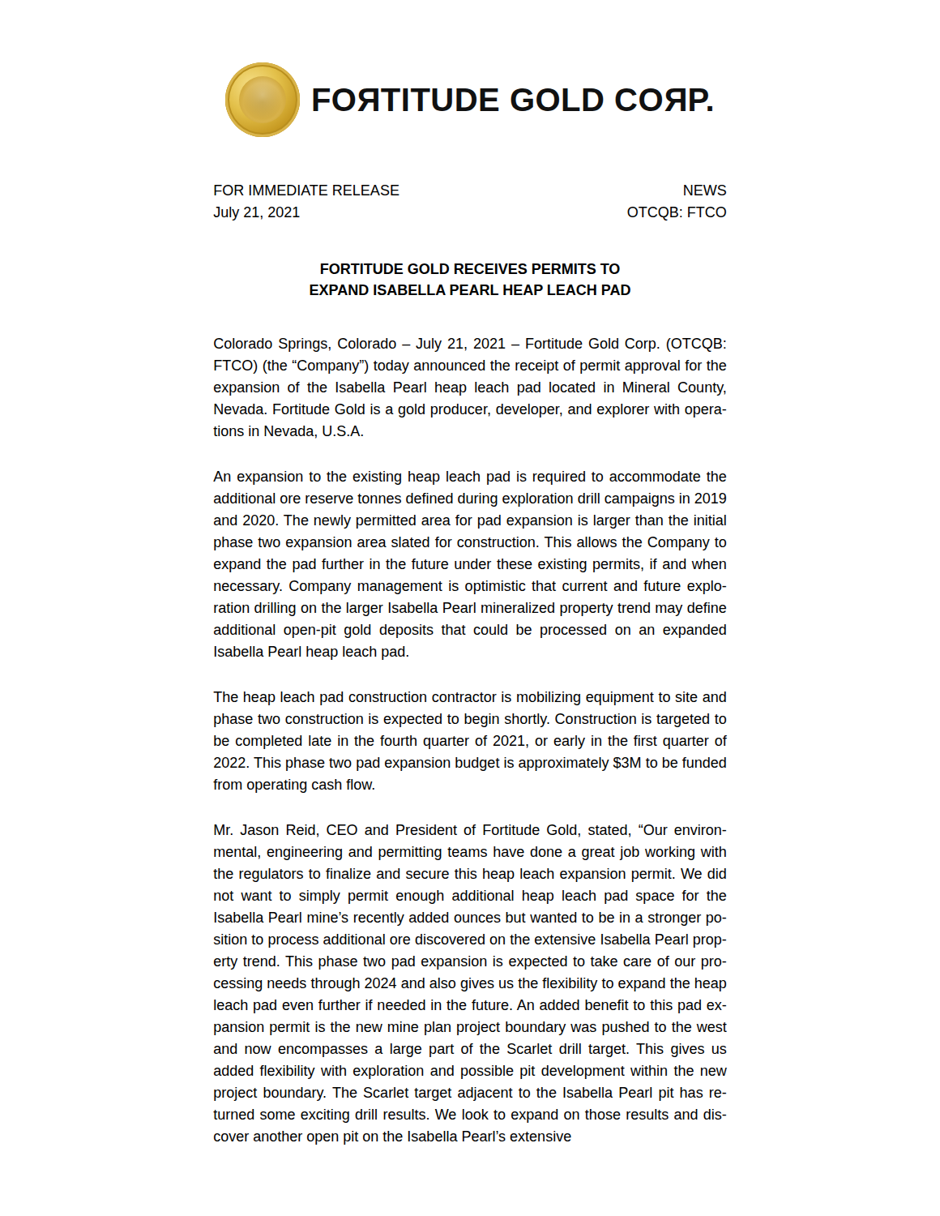Fortitude Gold Corp.
| FOR IMMEDIATE RELEASE | NEWS |
| July 21, 2021 | OTCQB: FTCO |
Fortitude Gold Receives Permits to
Expand Isabella Pearl Heap Leach Pad
Colorado Springs, Colorado – July 21, 2021 – Fortitude Gold Corp. (OTCQB: FTCO) (the “Company”) today announced the receipt of permit approval for the expansion of the Isabella Pearl heap leach pad located in Mineral County, Nevada. Fortitude Gold is a gold producer, developer, and explorer with operations in Nevada, U.S.A.
An expansion to the existing heap leach pad is required to accommodate the additional ore reserve tonnes defined during exploration drill campaigns in 2019 and 2020. The newly permitted area for pad expansion is larger than the initial phase two expansion area slated for construction. This allows the Company to expand the pad further in the future under these existing permits, if and when necessary. Company management is optimistic that current and future exploration drilling on the larger Isabella Pearl mineralized property trend may define additional open-pit gold deposits that could be processed on an expanded Isabella Pearl heap leach pad.
The heap leach pad construction contractor is mobilizing equipment to site and phase two construction is expected to begin shortly. Construction is targeted to be completed late in the fourth quarter of 2021, or early in the first quarter of 2022. This phase two pad expansion budget is approximately $3M to be funded from operating cash flow.
Mr. Jason Reid, CEO and President of Fortitude Gold, stated, “Our environmental, engineering and permitting teams have done a great job working with the regulators to finalize and secure this heap leach expansion permit. We did not want to simply permit enough additional heap leach pad space for the Isabella Pearl mine’s recently added ounces but wanted to be in a stronger position to process additional ore discovered on the extensive Isabella Pearl property trend. This phase two pad expansion is expected to take care of our processing needs through 2024 and also gives us the flexibility to expand the heap leach pad even further if needed in the future. An added benefit to this pad expansion permit is the new mine plan project boundary was pushed to the west and now encompasses a large part of the Scarlet drill target. This gives us added flexibility with exploration and possible pit development within the new project boundary. The Scarlet target adjacent to the Isabella Pearl pit has returned some exciting drill results. We look to expand on those results and discover another open pit on the Isabella Pearl’s extensive